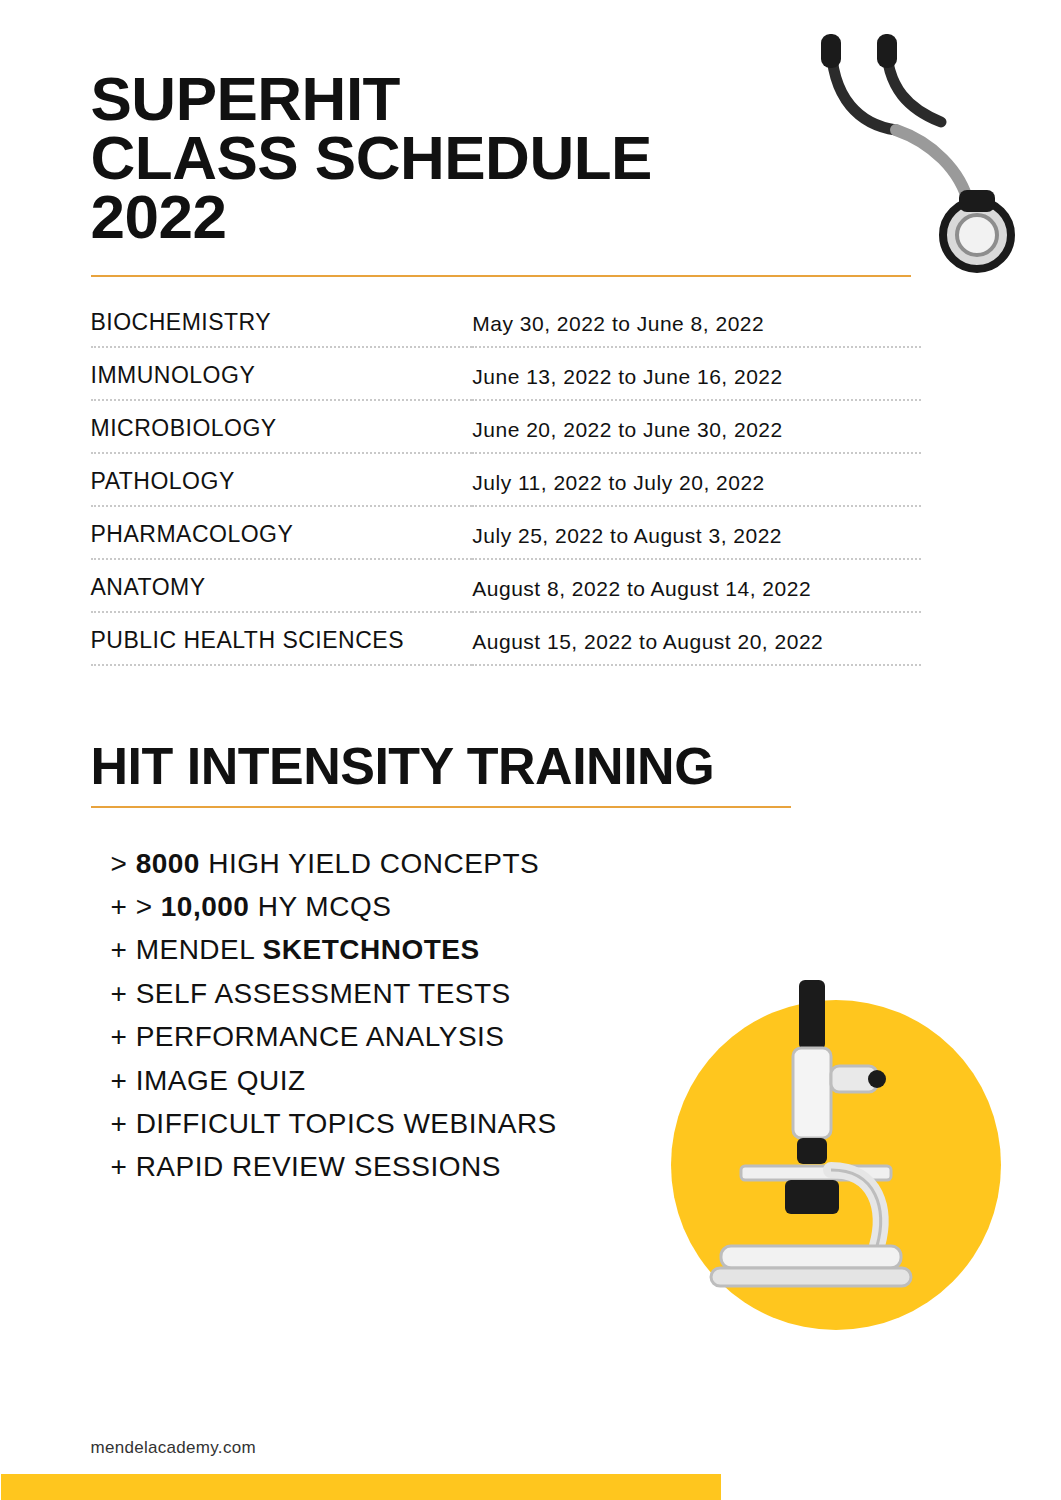SuperHIT
Class Schedule 2022
| Biochemistry | May 30, 2022 to June 8, 2022 |
| Immunology | June 13, 2022 to June 16, 2022 |
| Microbiology | June 20, 2022 to June 30, 2022 |
| Pathology | July 11, 2022 to July 20, 2022 |
| Pharmacology | July 25, 2022 to August 3, 2022 |
| Anatomy | August 8, 2022 to August 14, 2022 |
| Public Health Sciences | August 15, 2022 to August 20, 2022 |
HIT Intensity Training
> 8000 High Yield Concepts
+ > 10,000 HY MCQs
+ Mendel Sketchnotes
+ Self Assessment Tests
+ Performance Analysis
+ Image Quiz
+ Difficult Topics Webinars
+ Rapid Review Sessions
mendelacademy.com